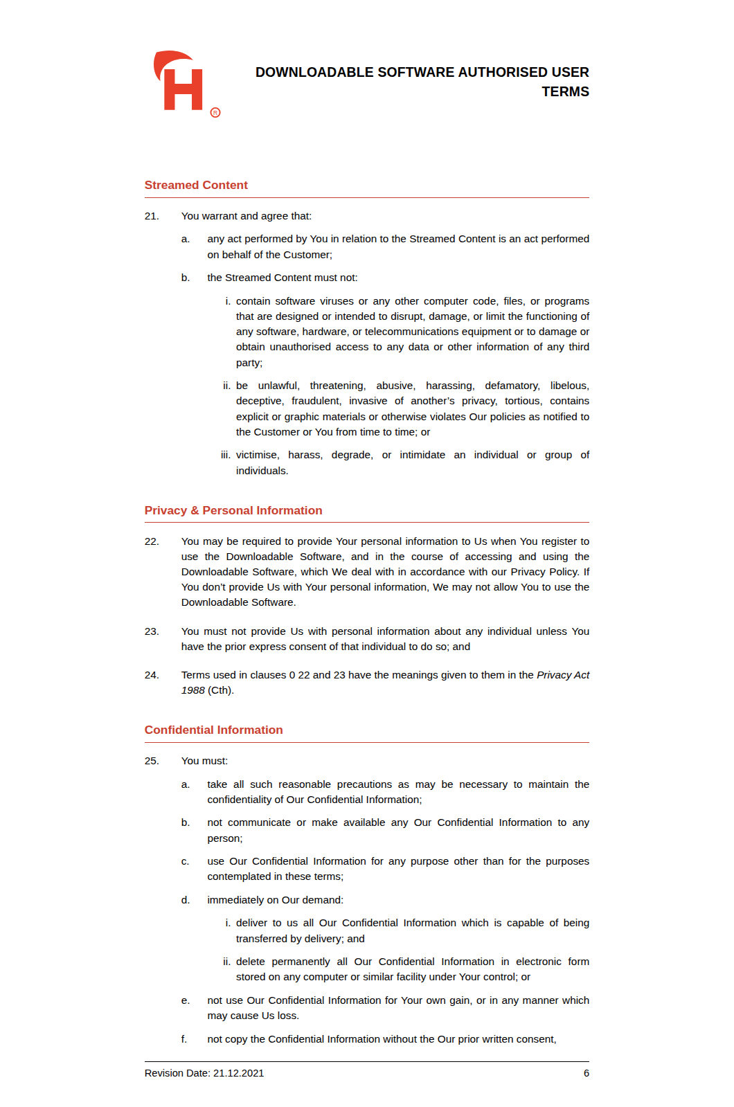R
DOWNLOADABLE SOFTWARE AUTHORISED USER TERMS
Streamed Content
You warrant and agree that:
any act performed by You in relation to the Streamed Content is an act performed on behalf of the Customer;
the Streamed Content must not:
contain software viruses or any other computer code, files, or programs that are designed or intended to disrupt, damage, or limit the functioning of any software, hardware, or telecommunications equipment or to damage or obtain unauthorised access to any data or other information of any third party;
be unlawful, threatening, abusive, harassing, defamatory, libelous, deceptive, fraudulent, invasive of another’s privacy, tortious, contains explicit or graphic materials or otherwise violates Our policies as notified to the Customer or You from time to time; or
victimise, harass, degrade, or intimidate an individual or group of individuals.
Privacy & Personal Information
You may be required to provide Your personal information to Us when You register to use the Downloadable Software, and in the course of accessing and using the Downloadable Software, which We deal with in accordance with our Privacy Policy. If You don’t provide Us with Your personal information, We may not allow You to use the Downloadable Software.
You must not provide Us with personal information about any individual unless You have the prior express consent of that individual to do so; and
Terms used in clauses 0 22 and 23 have the meanings given to them in the Privacy Act 1988 (Cth).
Confidential Information
You must:
take all such reasonable precautions as may be necessary to maintain the confidentiality of Our Confidential Information;
not communicate or make available any Our Confidential Information to any person;
use Our Confidential Information for any purpose other than for the purposes contemplated in these terms;
immediately on Our demand:
deliver to us all Our Confidential Information which is capable of being transferred by delivery; and
delete permanently all Our Confidential Information in electronic form stored on any computer or similar facility under Your control; or
not use Our Confidential Information for Your own gain, or in any manner which may cause Us loss.
not copy the Confidential Information without the Our prior written consent,
Revision Date: 21.12.2021
6